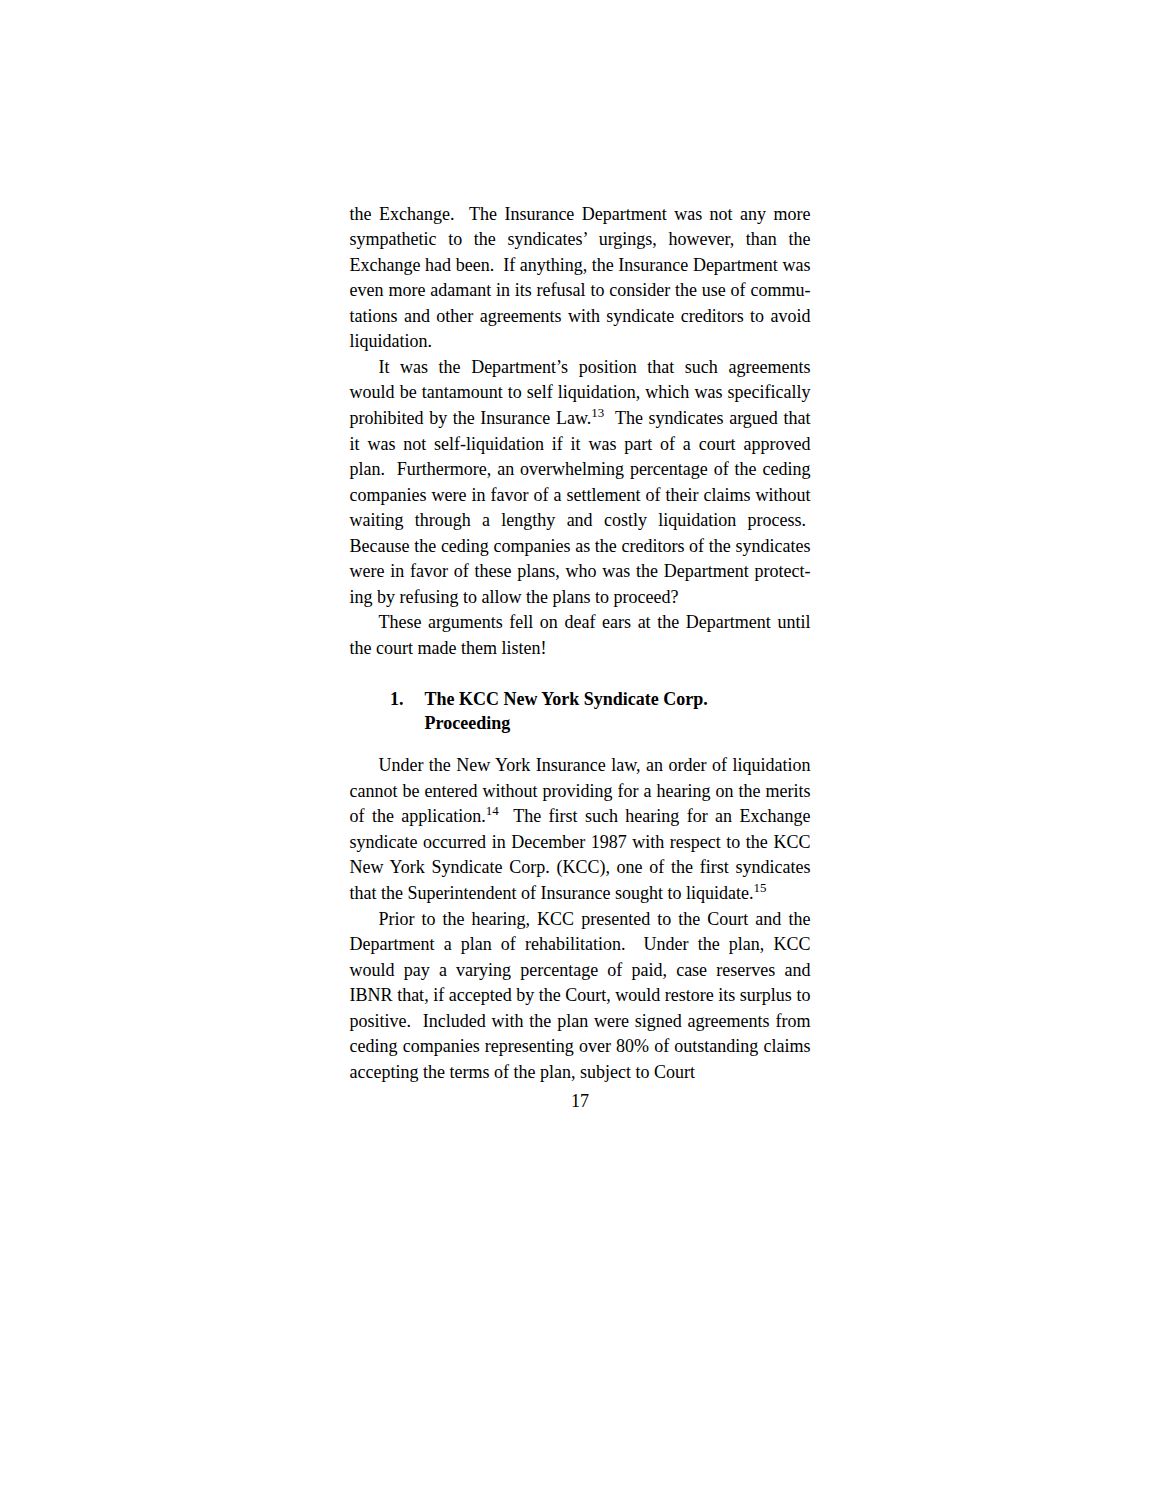the Exchange. The Insurance Department was not any more sympathetic to the syndicates’ urgings, however, than the Exchange had been. If anything, the Insurance Department was even more adamant in its refusal to consider the use of commutations and other agreements with syndicate creditors to avoid liquidation.
It was the Department’s position that such agreements would be tantamount to self liquidation, which was specifically prohibited by the Insurance Law.13 The syndicates argued that it was not self-liquidation if it was part of a court approved plan. Furthermore, an overwhelming percentage of the ceding companies were in favor of a settlement of their claims without waiting through a lengthy and costly liquidation process. Because the ceding companies as the creditors of the syndicates were in favor of these plans, who was the Department protecting by refusing to allow the plans to proceed?
These arguments fell on deaf ears at the Department until the court made them listen!
1. The KCC New York Syndicate Corp. Proceeding
Under the New York Insurance law, an order of liquidation cannot be entered without providing for a hearing on the merits of the application.14 The first such hearing for an Exchange syndicate occurred in December 1987 with respect to the KCC New York Syndicate Corp. (KCC), one of the first syndicates that the Superintendent of Insurance sought to liquidate.15
Prior to the hearing, KCC presented to the Court and the Department a plan of rehabilitation. Under the plan, KCC would pay a varying percentage of paid, case reserves and IBNR that, if accepted by the Court, would restore its surplus to positive. Included with the plan were signed agreements from ceding companies representing over 80% of outstanding claims accepting the terms of the plan, subject to Court
17